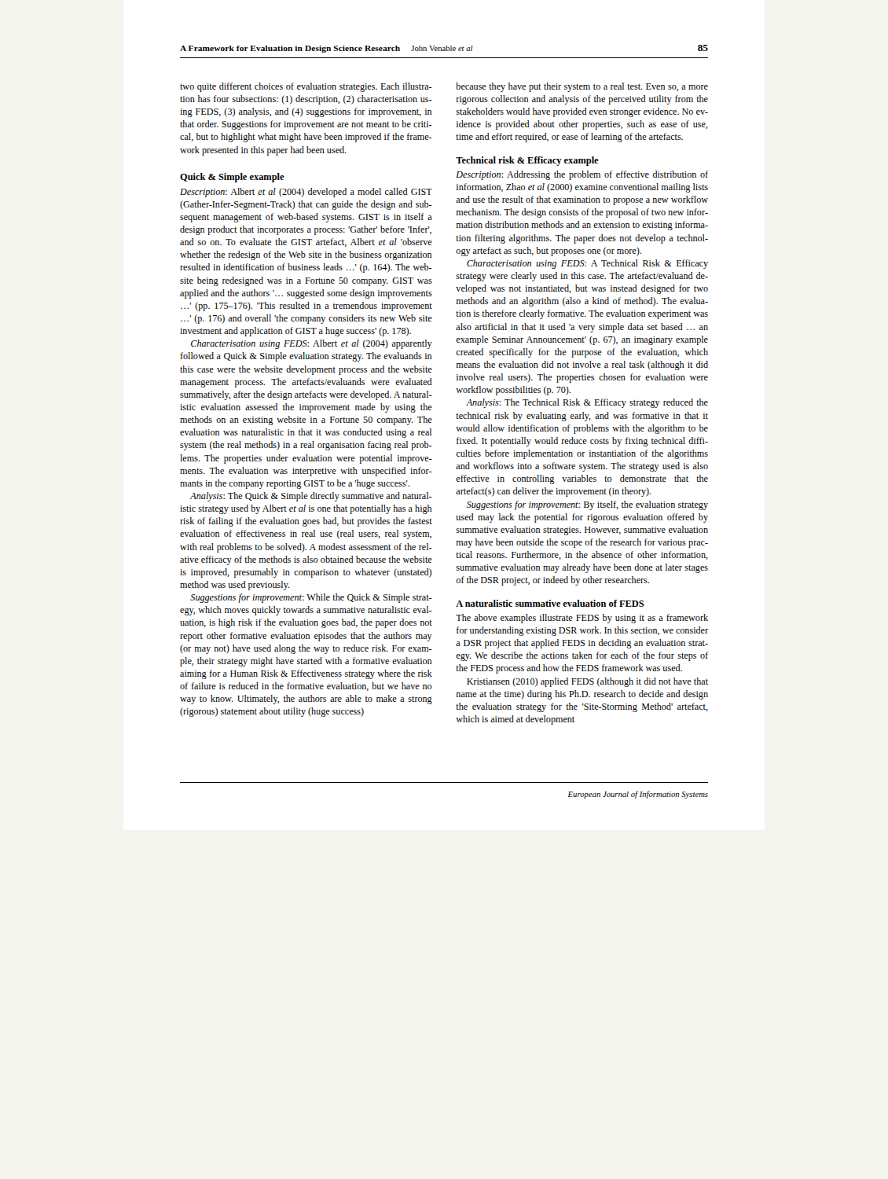A Framework for Evaluation in Design Science Research John Venable et al 85
two quite different choices of evaluation strategies. Each illustration has four subsections: (1) description, (2) characterisation using FEDS, (3) analysis, and (4) suggestions for improvement, in that order. Suggestions for improvement are not meant to be critical, but to highlight what might have been improved if the framework presented in this paper had been used.
Quick & Simple example
Description: Albert et al (2004) developed a model called GIST (Gather-Infer-Segment-Track) that can guide the design and subsequent management of web-based systems. GIST is in itself a design product that incorporates a process: 'Gather' before 'Infer', and so on. To evaluate the GIST artefact, Albert et al 'observe whether the redesign of the Web site in the business organization resulted in identification of business leads …' (p. 164). The website being redesigned was in a Fortune 50 company. GIST was applied and the authors '… suggested some design improvements …' (pp. 175–176). 'This resulted in a tremendous improvement …' (p. 176) and overall 'the company considers its new Web site investment and application of GIST a huge success' (p. 178).
Characterisation using FEDS: Albert et al (2004) apparently followed a Quick & Simple evaluation strategy. The evaluands in this case were the website development process and the website management process. The artefacts/evaluands were evaluated summatively, after the design artefacts were developed. A naturalistic evaluation assessed the improvement made by using the methods on an existing website in a Fortune 50 company. The evaluation was naturalistic in that it was conducted using a real system (the real methods) in a real organisation facing real problems. The properties under evaluation were potential improvements. The evaluation was interpretive with unspecified informants in the company reporting GIST to be a 'huge success'.
Analysis: The Quick & Simple directly summative and naturalistic strategy used by Albert et al is one that potentially has a high risk of failing if the evaluation goes bad, but provides the fastest evaluation of effectiveness in real use (real users, real system, with real problems to be solved). A modest assessment of the relative efficacy of the methods is also obtained because the website is improved, presumably in comparison to whatever (unstated) method was used previously.
Suggestions for improvement: While the Quick & Simple strategy, which moves quickly towards a summative naturalistic evaluation, is high risk if the evaluation goes bad, the paper does not report other formative evaluation episodes that the authors may (or may not) have used along the way to reduce risk. For example, their strategy might have started with a formative evaluation aiming for a Human Risk & Effectiveness strategy where the risk of failure is reduced in the formative evaluation, but we have no way to know. Ultimately, the authors are able to make a strong (rigorous) statement about utility (huge success)
because they have put their system to a real test. Even so, a more rigorous collection and analysis of the perceived utility from the stakeholders would have provided even stronger evidence. No evidence is provided about other properties, such as ease of use, time and effort required, or ease of learning of the artefacts.
Technical risk & Efficacy example
Description: Addressing the problem of effective distribution of information, Zhao et al (2000) examine conventional mailing lists and use the result of that examination to propose a new workflow mechanism. The design consists of the proposal of two new information distribution methods and an extension to existing information filtering algorithms. The paper does not develop a technology artefact as such, but proposes one (or more).
Characterisation using FEDS: A Technical Risk & Efficacy strategy were clearly used in this case. The artefact/evaluand developed was not instantiated, but was instead designed for two methods and an algorithm (also a kind of method). The evaluation is therefore clearly formative. The evaluation experiment was also artificial in that it used 'a very simple data set based … an example Seminar Announcement' (p. 67), an imaginary example created specifically for the purpose of the evaluation, which means the evaluation did not involve a real task (although it did involve real users). The properties chosen for evaluation were workflow possibilities (p. 70).
Analysis: The Technical Risk & Efficacy strategy reduced the technical risk by evaluating early, and was formative in that it would allow identification of problems with the algorithm to be fixed. It potentially would reduce costs by fixing technical difficulties before implementation or instantiation of the algorithms and workflows into a software system. The strategy used is also effective in controlling variables to demonstrate that the artefact(s) can deliver the improvement (in theory).
Suggestions for improvement: By itself, the evaluation strategy used may lack the potential for rigorous evaluation offered by summative evaluation strategies. However, summative evaluation may have been outside the scope of the research for various practical reasons. Furthermore, in the absence of other information, summative evaluation may already have been done at later stages of the DSR project, or indeed by other researchers.
A naturalistic summative evaluation of FEDS
The above examples illustrate FEDS by using it as a framework for understanding existing DSR work. In this section, we consider a DSR project that applied FEDS in deciding an evaluation strategy. We describe the actions taken for each of the four steps of the FEDS process and how the FEDS framework was used.
Kristiansen (2010) applied FEDS (although it did not have that name at the time) during his Ph.D. research to decide and design the evaluation strategy for the 'Site-Storming Method' artefact, which is aimed at development
European Journal of Information Systems